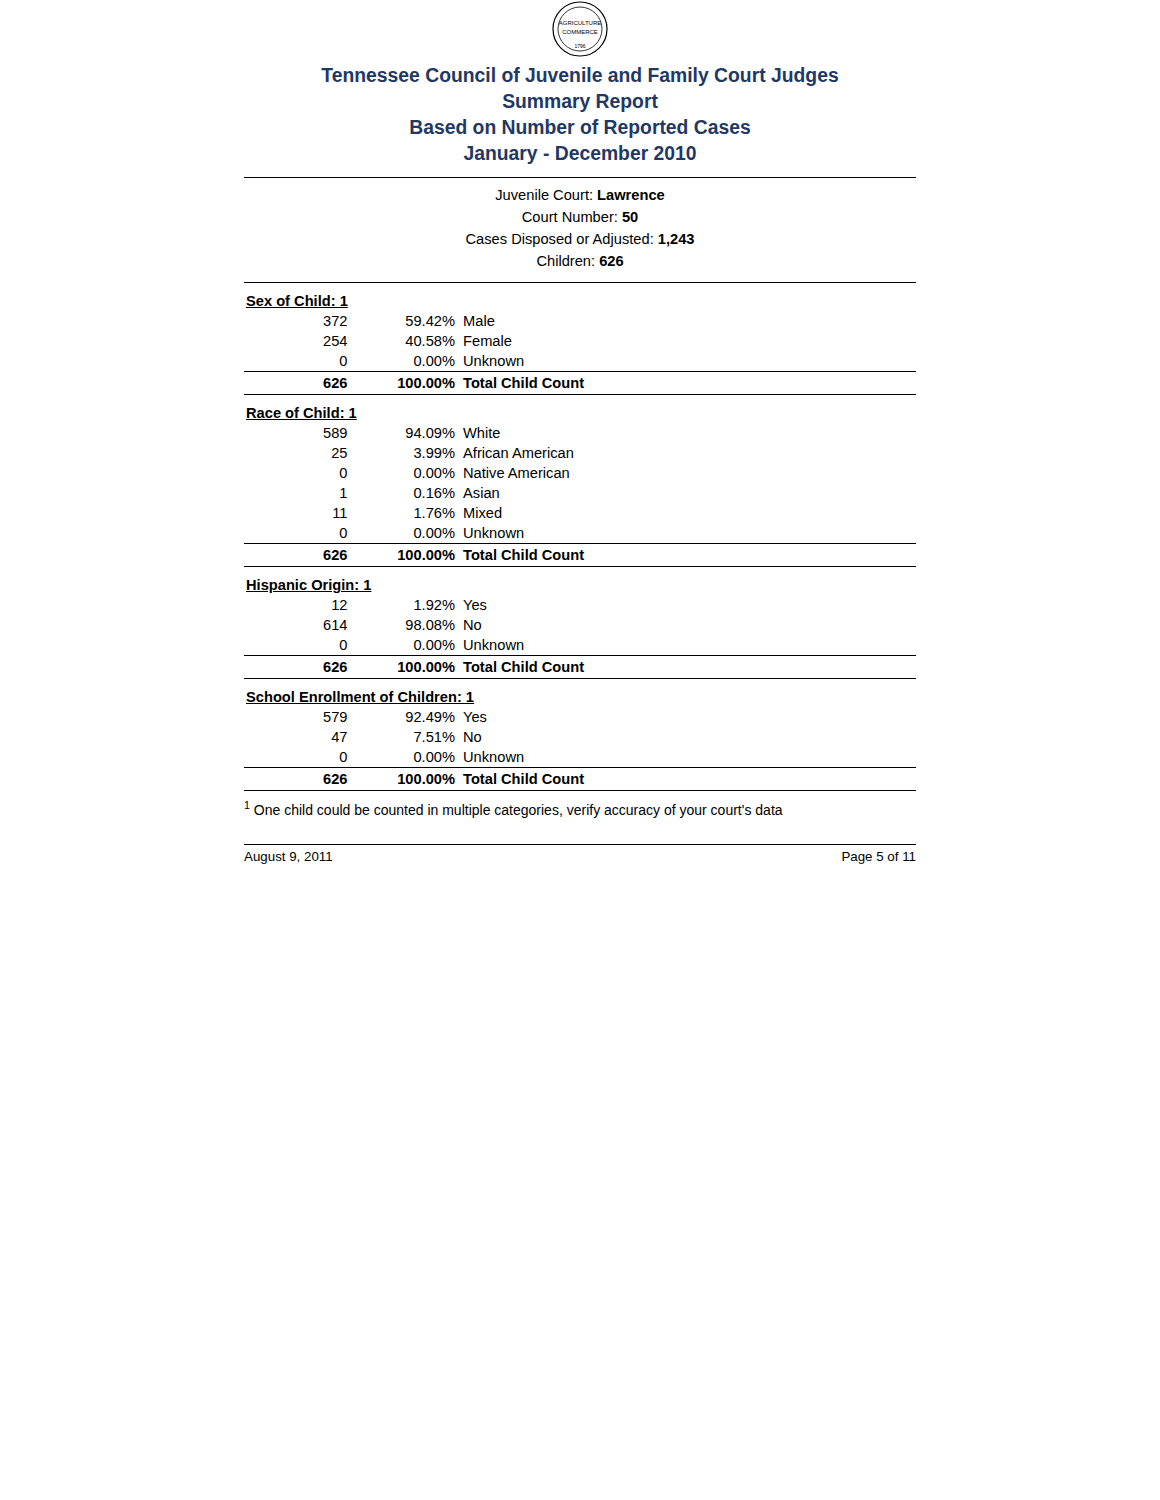AGRICULTURE COMMERCE 1796
Tennessee Council of Juvenile and Family Court Judges
Summary Report
Based on Number of Reported Cases
January - December 2010
Juvenile Court: Lawrence
Court Number: 50
Cases Disposed or Adjusted: 1,243
Children: 626
Sex of Child: 1
| 372 | 59.42% | Male |
| 254 | 40.58% | Female |
| 0 | 0.00% | Unknown |
| 626 | 100.00% | Total Child Count |
Race of Child: 1
| 589 | 94.09% | White |
| 25 | 3.99% | African American |
| 0 | 0.00% | Native American |
| 1 | 0.16% | Asian |
| 11 | 1.76% | Mixed |
| 0 | 0.00% | Unknown |
| 626 | 100.00% | Total Child Count |
Hispanic Origin: 1
| 12 | 1.92% | Yes |
| 614 | 98.08% | No |
| 0 | 0.00% | Unknown |
| 626 | 100.00% | Total Child Count |
School Enrollment of Children: 1
| 579 | 92.49% | Yes |
| 47 | 7.51% | No |
| 0 | 0.00% | Unknown |
| 626 | 100.00% | Total Child Count |
1 One child could be counted in multiple categories, verify accuracy of your court's data
August 9, 2011
Page 5 of 11